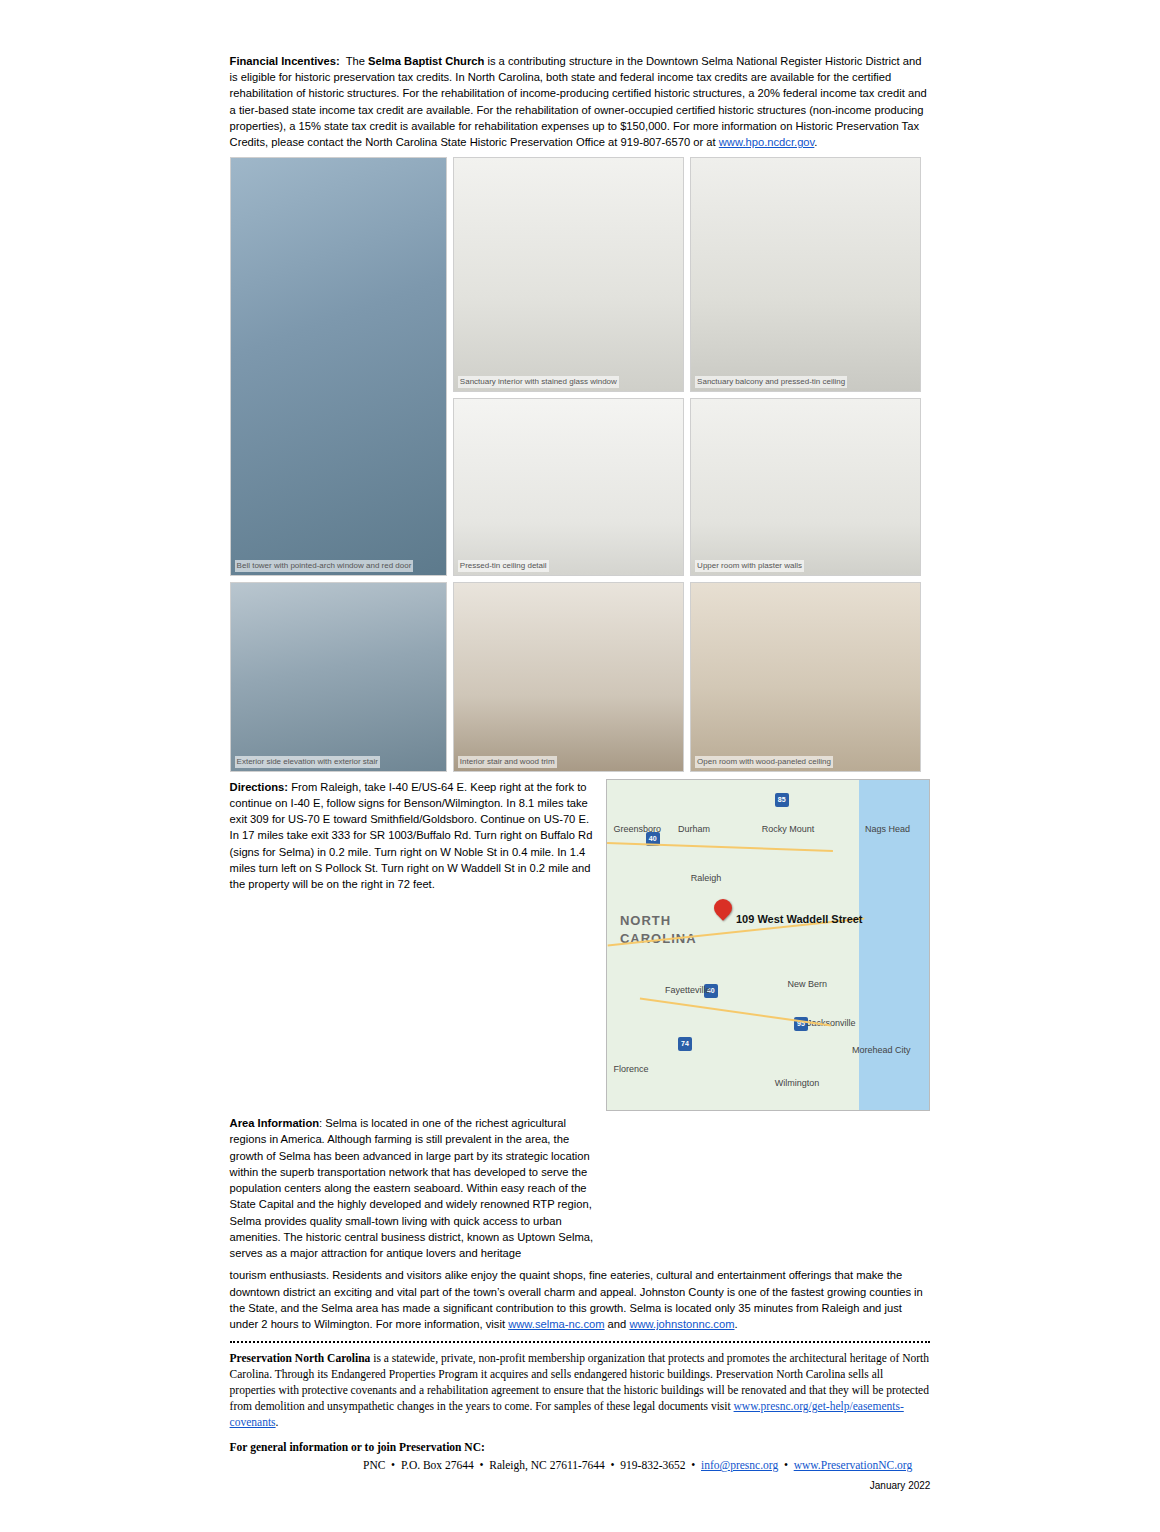Financial Incentives: The Selma Baptist Church is a contributing structure in the Downtown Selma National Register Historic District and is eligible for historic preservation tax credits. In North Carolina, both state and federal income tax credits are available for the certified rehabilitation of historic structures. For the rehabilitation of income-producing certified historic structures, a 20% federal income tax credit and a tier-based state income tax credit are available. For the rehabilitation of owner-occupied certified historic structures (non-income producing properties), a 15% state tax credit is available for rehabilitation expenses up to $150,000. For more information on Historic Preservation Tax Credits, please contact the North Carolina State Historic Preservation Office at 919-807-6570 or at www.hpo.ncdcr.gov.
Bell tower with pointed-arch window and red door
Sanctuary interior with stained glass window
Sanctuary balcony and pressed-tin ceiling
Pressed-tin ceiling detail
Upper room with plaster walls
Exterior side elevation with exterior stair
Interior stair and wood trim
Open room with wood-paneled ceiling
Directions: From Raleigh, take I-40 E/US-64 E. Keep right at the fork to continue on I-40 E, follow signs for Benson/Wilmington. In 8.1 miles take exit 309 for US-70 E toward Smithfield/Goldsboro. Continue on US-70 E. In 17 miles take exit 333 for SR 1003/Buffalo Rd. Turn right on Buffalo Rd (signs for Selma) in 0.2 mile. Turn right on W Noble St in 0.4 mile. In 1.4 miles turn left on S Pollock St. Turn right on W Waddell St in 0.2 mile and the property will be on the right in 72 feet.
NORTH
CAROLINA
85
40
40
74
95
Greensboro
Durham
Rocky Mount
Nags Head
Raleigh
Fayetteville
New Bern
Jacksonville
Morehead City
Florence
Wilmington
109 West Waddell Street
Area Information: Selma is located in one of the richest agricultural regions in America. Although farming is still prevalent in the area, the growth of Selma has been advanced in large part by its strategic location within the superb transportation network that has developed to serve the population centers along the eastern seaboard. Within easy reach of the State Capital and the highly developed and widely renowned RTP region, Selma provides quality small-town living with quick access to urban amenities. The historic central business district, known as Uptown Selma, serves as a major attraction for antique lovers and heritage
tourism enthusiasts. Residents and visitors alike enjoy the quaint shops, fine eateries, cultural and entertainment offerings that make the downtown district an exciting and vital part of the town’s overall charm and appeal. Johnston County is one of the fastest growing counties in the State, and the Selma area has made a significant contribution to this growth. Selma is located only 35 minutes from Raleigh and just under 2 hours to Wilmington. For more information, visit www.selma-nc.com and www.johnstonnc.com.
Preservation North Carolina is a statewide, private, non-profit membership organization that protects and promotes the architectural heritage of North Carolina. Through its Endangered Properties Program it acquires and sells endangered historic buildings. Preservation North Carolina sells all properties with protective covenants and a rehabilitation agreement to ensure that the historic buildings will be renovated and that they will be protected from demolition and unsympathetic changes in the years to come. For samples of these legal documents visit www.presnc.org/get-help/easements-covenants.
For general information or to join Preservation NC:
PNC • P.O. Box 27644 • Raleigh, NC 27611-7644 • 919-832-3652 • info@presnc.org • www.PreservationNC.org
January 2022